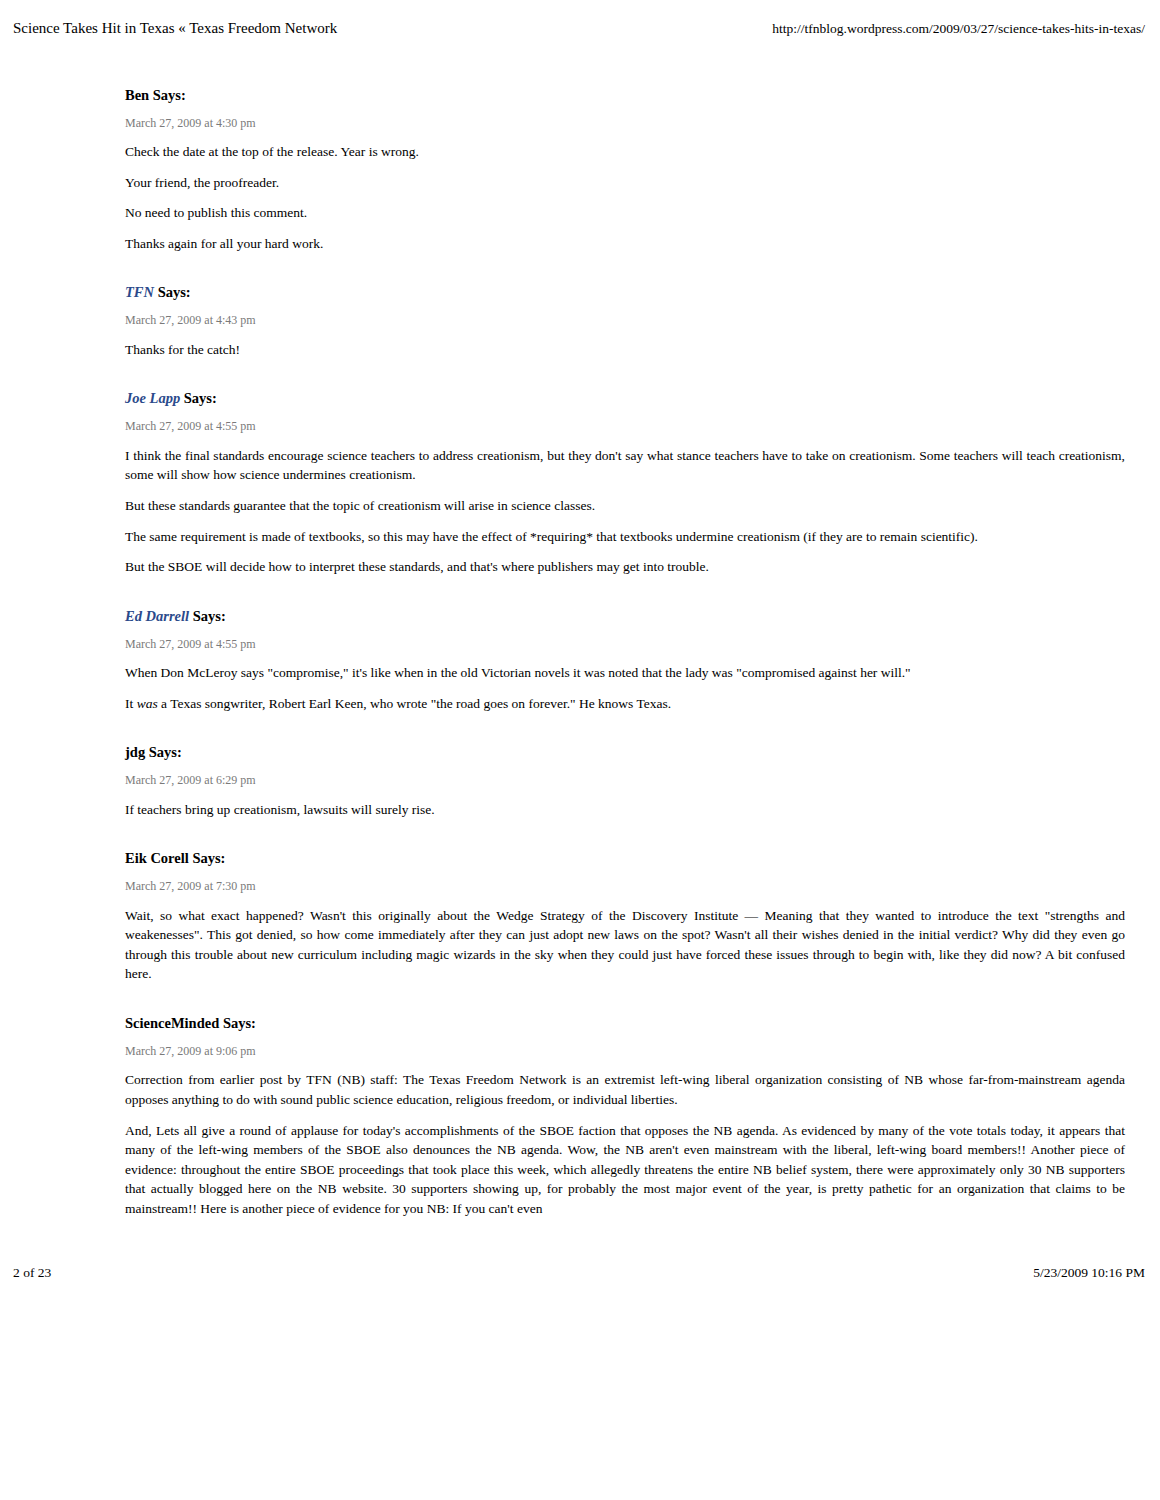Science Takes Hit in Texas « Texas Freedom Network
http://tfnblog.wordpress.com/2009/03/27/science-takes-hits-in-texas/
Ben Says:
March 27, 2009 at 4:30 pm
Check the date at the top of the release. Year is wrong.
Your friend, the proofreader.
No need to publish this comment.
Thanks again for all your hard work.
TFN Says:
March 27, 2009 at 4:43 pm
Thanks for the catch!
Joe Lapp Says:
March 27, 2009 at 4:55 pm
I think the final standards encourage science teachers to address creationism, but they don't say what stance teachers have to take on creationism. Some teachers will teach creationism, some will show how science undermines creationism.
But these standards guarantee that the topic of creationism will arise in science classes.
The same requirement is made of textbooks, so this may have the effect of *requiring* that textbooks undermine creationism (if they are to remain scientific).
But the SBOE will decide how to interpret these standards, and that's where publishers may get into trouble.
Ed Darrell Says:
March 27, 2009 at 4:55 pm
When Don McLeroy says "compromise," it's like when in the old Victorian novels it was noted that the lady was "compromised against her will."
It was a Texas songwriter, Robert Earl Keen, who wrote "the road goes on forever." He knows Texas.
jdg Says:
March 27, 2009 at 6:29 pm
If teachers bring up creationism, lawsuits will surely rise.
Eik Corell Says:
March 27, 2009 at 7:30 pm
Wait, so what exact happened? Wasn't this originally about the Wedge Strategy of the Discovery Institute — Meaning that they wanted to introduce the text "strengths and weakenesses". This got denied, so how come immediately after they can just adopt new laws on the spot? Wasn't all their wishes denied in the initial verdict? Why did they even go through this trouble about new curriculum including magic wizards in the sky when they could just have forced these issues through to begin with, like they did now? A bit confused here.
ScienceMinded Says:
March 27, 2009 at 9:06 pm
Correction from earlier post by TFN (NB) staff: The Texas Freedom Network is an extremist left-wing liberal organization consisting of NB whose far-from-mainstream agenda opposes anything to do with sound public science education, religious freedom, or individual liberties.
And, Lets all give a round of applause for today's accomplishments of the SBOE faction that opposes the NB agenda. As evidenced by many of the vote totals today, it appears that many of the left-wing members of the SBOE also denounces the NB agenda. Wow, the NB aren't even mainstream with the liberal, left-wing board members!! Another piece of evidence: throughout the entire SBOE proceedings that took place this week, which allegedly threatens the entire NB belief system, there were approximately only 30 NB supporters that actually blogged here on the NB website. 30 supporters showing up, for probably the most major event of the year, is pretty pathetic for an organization that claims to be mainstream!! Here is another piece of evidence for you NB: If you can't even
2 of 23
5/23/2009 10:16 PM